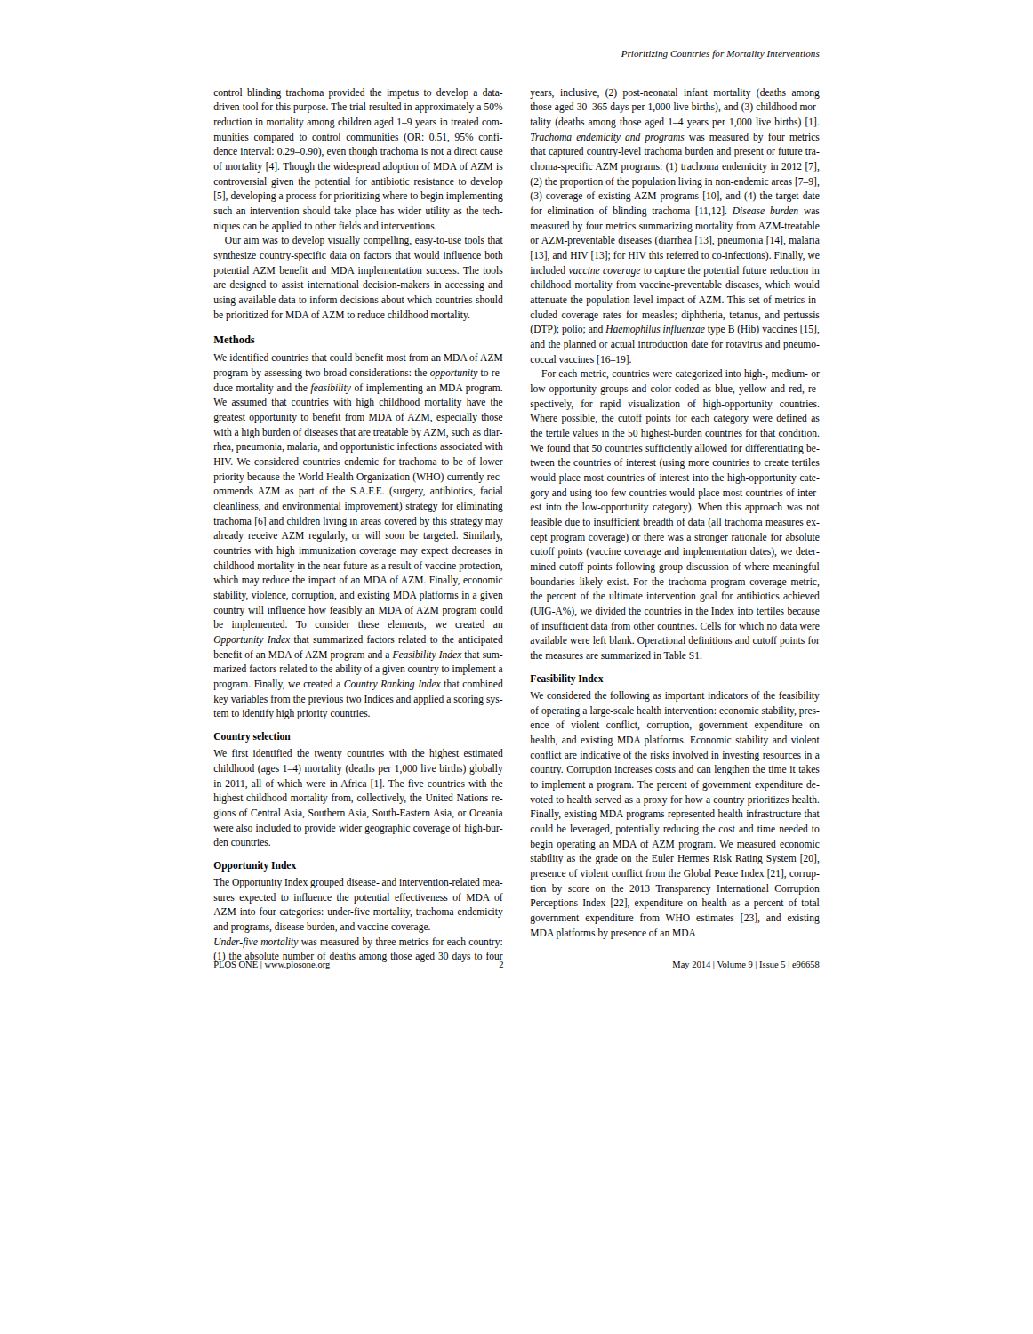Prioritizing Countries for Mortality Interventions
control blinding trachoma provided the impetus to develop a data-driven tool for this purpose. The trial resulted in approximately a 50% reduction in mortality among children aged 1–9 years in treated communities compared to control communities (OR: 0.51, 95% confidence interval: 0.29–0.90), even though trachoma is not a direct cause of mortality [4]. Though the widespread adoption of MDA of AZM is controversial given the potential for antibiotic resistance to develop [5], developing a process for prioritizing where to begin implementing such an intervention should take place has wider utility as the techniques can be applied to other fields and interventions.
Our aim was to develop visually compelling, easy-to-use tools that synthesize country-specific data on factors that would influence both potential AZM benefit and MDA implementation success. The tools are designed to assist international decision-makers in accessing and using available data to inform decisions about which countries should be prioritized for MDA of AZM to reduce childhood mortality.
Methods
We identified countries that could benefit most from an MDA of AZM program by assessing two broad considerations: the opportunity to reduce mortality and the feasibility of implementing an MDA program. We assumed that countries with high childhood mortality have the greatest opportunity to benefit from MDA of AZM, especially those with a high burden of diseases that are treatable by AZM, such as diarrhea, pneumonia, malaria, and opportunistic infections associated with HIV. We considered countries endemic for trachoma to be of lower priority because the World Health Organization (WHO) currently recommends AZM as part of the S.A.F.E. (surgery, antibiotics, facial cleanliness, and environmental improvement) strategy for eliminating trachoma [6] and children living in areas covered by this strategy may already receive AZM regularly, or will soon be targeted. Similarly, countries with high immunization coverage may expect decreases in childhood mortality in the near future as a result of vaccine protection, which may reduce the impact of an MDA of AZM. Finally, economic stability, violence, corruption, and existing MDA platforms in a given country will influence how feasibly an MDA of AZM program could be implemented. To consider these elements, we created an Opportunity Index that summarized factors related to the anticipated benefit of an MDA of AZM program and a Feasibility Index that summarized factors related to the ability of a given country to implement a program. Finally, we created a Country Ranking Index that combined key variables from the previous two Indices and applied a scoring system to identify high priority countries.
Country selection
We first identified the twenty countries with the highest estimated childhood (ages 1–4) mortality (deaths per 1,000 live births) globally in 2011, all of which were in Africa [1]. The five countries with the highest childhood mortality from, collectively, the United Nations regions of Central Asia, Southern Asia, South-Eastern Asia, or Oceania were also included to provide wider geographic coverage of high-burden countries.
Opportunity Index
The Opportunity Index grouped disease- and intervention-related measures expected to influence the potential effectiveness of MDA of AZM into four categories: under-five mortality, trachoma endemicity and programs, disease burden, and vaccine coverage.
Under-five mortality was measured by three metrics for each country: (1) the absolute number of deaths among those aged 30 days to four years, inclusive, (2) post-neonatal infant mortality (deaths among those aged 30–365 days per 1,000 live births), and (3) childhood mortality (deaths among those aged 1–4 years per 1,000 live births) [1]. Trachoma endemicity and programs was measured by four metrics that captured country-level trachoma burden and present or future trachoma-specific AZM programs: (1) trachoma endemicity in 2012 [7], (2) the proportion of the population living in non-endemic areas [7–9], (3) coverage of existing AZM programs [10], and (4) the target date for elimination of blinding trachoma [11,12]. Disease burden was measured by four metrics summarizing mortality from AZM-treatable or AZM-preventable diseases (diarrhea [13], pneumonia [14], malaria [13], and HIV [13]; for HIV this referred to co-infections). Finally, we included vaccine coverage to capture the potential future reduction in childhood mortality from vaccine-preventable diseases, which would attenuate the population-level impact of AZM. This set of metrics included coverage rates for measles; diphtheria, tetanus, and pertussis (DTP); polio; and Haemophilus influenzae type B (Hib) vaccines [15], and the planned or actual introduction date for rotavirus and pneumococcal vaccines [16–19].
For each metric, countries were categorized into high-, medium- or low-opportunity groups and color-coded as blue, yellow and red, respectively, for rapid visualization of high-opportunity countries. Where possible, the cutoff points for each category were defined as the tertile values in the 50 highest-burden countries for that condition. We found that 50 countries sufficiently allowed for differentiating between the countries of interest (using more countries to create tertiles would place most countries of interest into the high-opportunity category and using too few countries would place most countries of interest into the low-opportunity category). When this approach was not feasible due to insufficient breadth of data (all trachoma measures except program coverage) or there was a stronger rationale for absolute cutoff points (vaccine coverage and implementation dates), we determined cutoff points following group discussion of where meaningful boundaries likely exist. For the trachoma program coverage metric, the percent of the ultimate intervention goal for antibiotics achieved (UIG-A%), we divided the countries in the Index into tertiles because of insufficient data from other countries. Cells for which no data were available were left blank. Operational definitions and cutoff points for the measures are summarized in Table S1.
Feasibility Index
We considered the following as important indicators of the feasibility of operating a large-scale health intervention: economic stability, presence of violent conflict, corruption, government expenditure on health, and existing MDA platforms. Economic stability and violent conflict are indicative of the risks involved in investing resources in a country. Corruption increases costs and can lengthen the time it takes to implement a program. The percent of government expenditure devoted to health served as a proxy for how a country prioritizes health. Finally, existing MDA programs represented health infrastructure that could be leveraged, potentially reducing the cost and time needed to begin operating an MDA of AZM program. We measured economic stability as the grade on the Euler Hermes Risk Rating System [20], presence of violent conflict from the Global Peace Index [21], corruption by score on the 2013 Transparency International Corruption Perceptions Index [22], expenditure on health as a percent of total government expenditure from WHO estimates [23], and existing MDA platforms by presence of an MDA
PLOS ONE | www.plosone.org
2
May 2014 | Volume 9 | Issue 5 | e96658